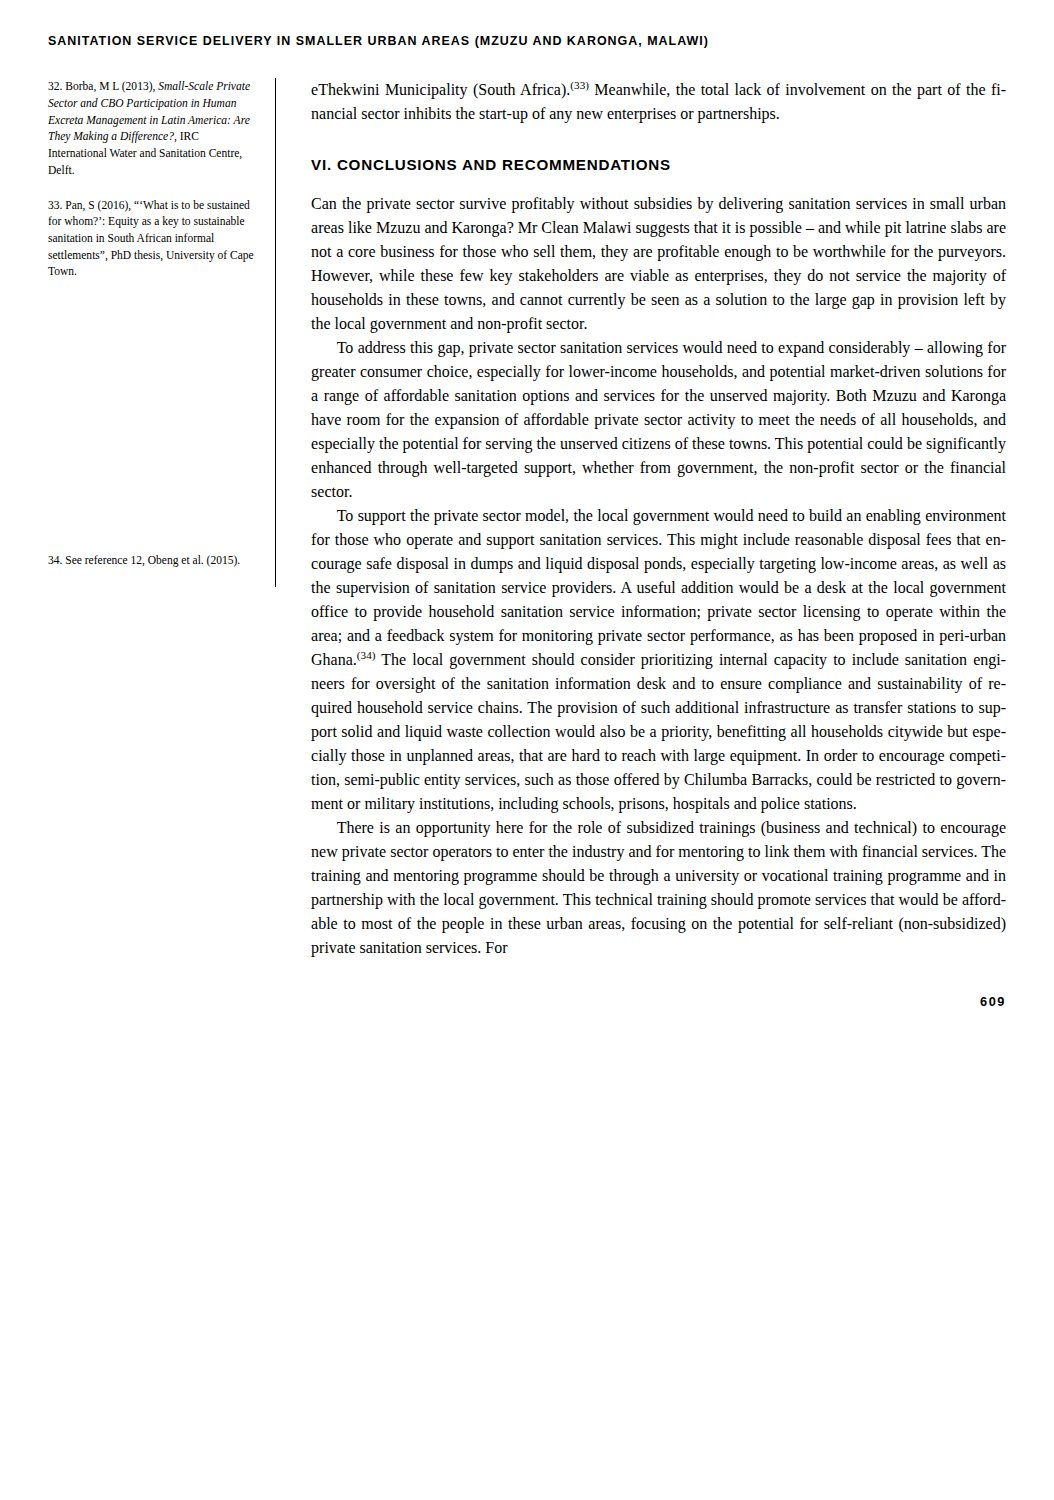SANITATION SERVICE DELIVERY IN SMALLER URBAN AREAS (MZUZU AND KARONGA, MALAWI)
32. Borba, M L (2013), Small-Scale Private Sector and CBO Participation in Human Excreta Management in Latin America: Are They Making a Difference?, IRC International Water and Sanitation Centre, Delft.
33. Pan, S (2016), “‘What is to be sustained for whom?’: Equity as a key to sustainable sanitation in South African informal settlements”, PhD thesis, University of Cape Town.
34. See reference 12, Obeng et al. (2015).
eThekwini Municipality (South Africa).(33) Meanwhile, the total lack of involvement on the part of the financial sector inhibits the start-up of any new enterprises or partnerships.
VI. CONCLUSIONS AND RECOMMENDATIONS
Can the private sector survive profitably without subsidies by delivering sanitation services in small urban areas like Mzuzu and Karonga? Mr Clean Malawi suggests that it is possible – and while pit latrine slabs are not a core business for those who sell them, they are profitable enough to be worthwhile for the purveyors. However, while these few key stakeholders are viable as enterprises, they do not service the majority of households in these towns, and cannot currently be seen as a solution to the large gap in provision left by the local government and non-profit sector.
To address this gap, private sector sanitation services would need to expand considerably – allowing for greater consumer choice, especially for lower-income households, and potential market-driven solutions for a range of affordable sanitation options and services for the unserved majority. Both Mzuzu and Karonga have room for the expansion of affordable private sector activity to meet the needs of all households, and especially the potential for serving the unserved citizens of these towns. This potential could be significantly enhanced through well-targeted support, whether from government, the non-profit sector or the financial sector.
To support the private sector model, the local government would need to build an enabling environment for those who operate and support sanitation services. This might include reasonable disposal fees that encourage safe disposal in dumps and liquid disposal ponds, especially targeting low-income areas, as well as the supervision of sanitation service providers. A useful addition would be a desk at the local government office to provide household sanitation service information; private sector licensing to operate within the area; and a feedback system for monitoring private sector performance, as has been proposed in peri-urban Ghana.(34) The local government should consider prioritizing internal capacity to include sanitation engineers for oversight of the sanitation information desk and to ensure compliance and sustainability of required household service chains. The provision of such additional infrastructure as transfer stations to support solid and liquid waste collection would also be a priority, benefitting all households citywide but especially those in unplanned areas, that are hard to reach with large equipment. In order to encourage competition, semi-public entity services, such as those offered by Chilumba Barracks, could be restricted to government or military institutions, including schools, prisons, hospitals and police stations.
There is an opportunity here for the role of subsidized trainings (business and technical) to encourage new private sector operators to enter the industry and for mentoring to link them with financial services. The training and mentoring programme should be through a university or vocational training programme and in partnership with the local government. This technical training should promote services that would be affordable to most of the people in these urban areas, focusing on the potential for self-reliant (non-subsidized) private sanitation services. For
609